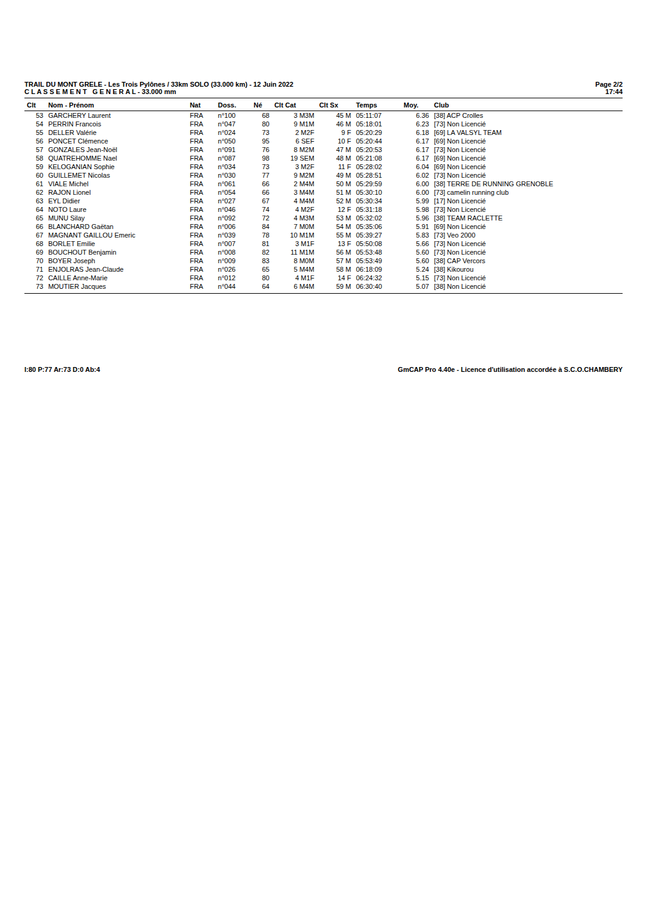TRAIL DU MONT GRELE - Les Trois Pylônes / 33km SOLO (33.000 km) - 12 Juin 2022
C L A S S E M E N T G E N E R A L - 33.000 mm
Page 2/2
17:44
| Clt | Nom - Prénom | Nat | Doss. | Né | Clt Cat | Clt Sx | Temps | Moy. | Club |
| --- | --- | --- | --- | --- | --- | --- | --- | --- | --- |
| 53 | GARCHERY Laurent | FRA | n°100 | 68 | 3 M3M | 45 M | 05:11:07 | 6.36 | [38] ACP Crolles |
| 54 | PERRIN Francois | FRA | n°047 | 80 | 9 M1M | 46 M | 05:18:01 | 6.23 | [73] Non Licencié |
| 55 | DELLER Valérie | FRA | n°024 | 73 | 2 M2F | 9 F | 05:20:29 | 6.18 | [69] LA VALSYL TEAM |
| 56 | PONCET Clémence | FRA | n°050 | 95 | 6 SEF | 10 F | 05:20:44 | 6.17 | [69] Non Licencié |
| 57 | GONZALES Jean-Noël | FRA | n°091 | 76 | 8 M2M | 47 M | 05:20:53 | 6.17 | [73] Non Licencié |
| 58 | QUATREHOMME Nael | FRA | n°087 | 98 | 19 SEM | 48 M | 05:21:08 | 6.17 | [69] Non Licencié |
| 59 | KELOGANIAN Sophie | FRA | n°034 | 73 | 3 M2F | 11 F | 05:28:02 | 6.04 | [69] Non Licencié |
| 60 | GUILLEMET Nicolas | FRA | n°030 | 77 | 9 M2M | 49 M | 05:28:51 | 6.02 | [73] Non Licencié |
| 61 | VIALE Michel | FRA | n°061 | 66 | 2 M4M | 50 M | 05:29:59 | 6.00 | [38] TERRE DE RUNNING GRENOBLE |
| 62 | RAJON Lionel | FRA | n°054 | 66 | 3 M4M | 51 M | 05:30:10 | 6.00 | [73] camelin running club |
| 63 | EYL Didier | FRA | n°027 | 67 | 4 M4M | 52 M | 05:30:34 | 5.99 | [17] Non Licencié |
| 64 | NOTO Laure | FRA | n°046 | 74 | 4 M2F | 12 F | 05:31:18 | 5.98 | [73] Non Licencié |
| 65 | MUNU Silay | FRA | n°092 | 72 | 4 M3M | 53 M | 05:32:02 | 5.96 | [38] TEAM RACLETTE |
| 66 | BLANCHARD Gaëtan | FRA | n°006 | 84 | 7 M0M | 54 M | 05:35:06 | 5.91 | [69] Non Licencié |
| 67 | MAGNANT GAILLOU Emeric | FRA | n°039 | 78 | 10 M1M | 55 M | 05:39:27 | 5.83 | [73] Veo 2000 |
| 68 | BORLET Emilie | FRA | n°007 | 81 | 3 M1F | 13 F | 05:50:08 | 5.66 | [73] Non Licencié |
| 69 | BOUCHOUT Benjamin | FRA | n°008 | 82 | 11 M1M | 56 M | 05:53:48 | 5.60 | [73] Non Licencié |
| 70 | BOYER Joseph | FRA | n°009 | 83 | 8 M0M | 57 M | 05:53:49 | 5.60 | [38] CAP Vercors |
| 71 | ENJOLRAS Jean-Claude | FRA | n°026 | 65 | 5 M4M | 58 M | 06:18:09 | 5.24 | [38] Kikourou |
| 72 | CAILLE Anne-Marie | FRA | n°012 | 80 | 4 M1F | 14 F | 06:24:32 | 5.15 | [73] Non Licencié |
| 73 | MOUTIER Jacques | FRA | n°044 | 64 | 6 M4M | 59 M | 06:30:40 | 5.07 | [38] Non Licencié |
I:80 P:77 Ar:73 D:0 Ab:4
GmCAP Pro 4.40e - Licence d'utilisation accordée à S.C.O.CHAMBERY